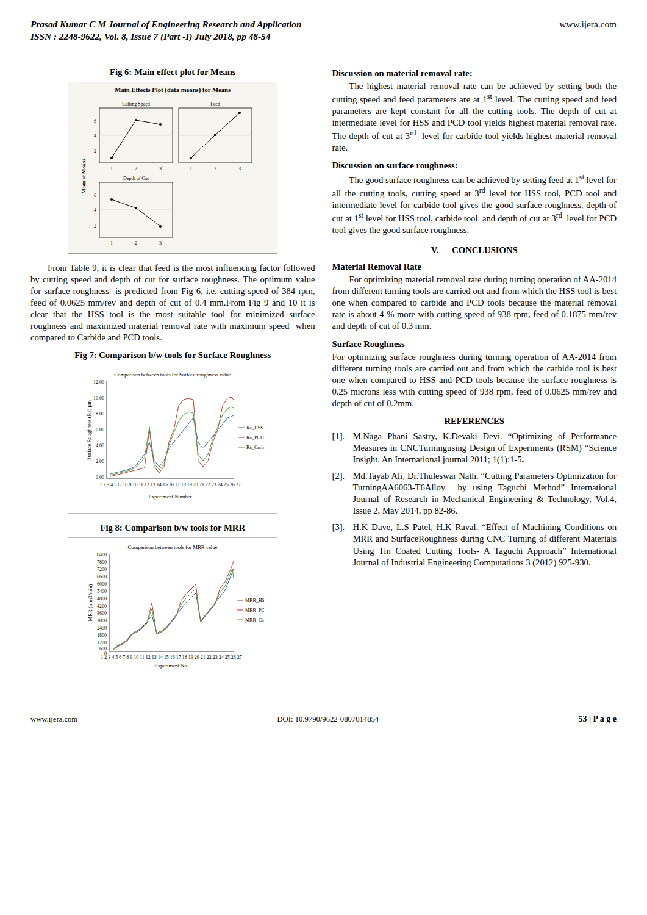Prasad Kumar C M Journal of Engineering Research and Application www.ijera.com
ISSN : 2248-9622, Vol. 8, Issue 7 (Part -I) July 2018, pp 48-54
Fig 6: Main effect plot for Means
Main Effects Plot (data means) for Means
Mean of Means Cutting Speed 6 4 2 1 2 3 Feed 1 2 3 Depth of Cut 6 4 2 1 2 3
From Table 9, it is clear that feed is the most influencing factor followed by cutting speed and depth of cut for surface roughness. The optimum value for surface roughness is predicted from Fig 6, i.e. cutting speed of 384 rpm, feed of 0.0625 mm/rev and depth of cut of 0.4 mm.From Fig 9 and 10 it is clear that the HSS tool is the most suitable tool for minimized surface roughness and maximized material removal rate with maximum speed when compared to Carbide and PCD tools.
Fig 7: Comparison b/w tools for Surface Roughness
Comparison between tools for Surface roughness value 12.00 10.00 8.00 6.00 4.00 2.00 0.00 Surface Roughness (Ra) µm Experiment Number 1 2 3 4 5 6 7 8 9 10 11 12 13 14 15 16 17 18 19 20 21 22 23 24 25 26 27 Ra_HSS Ra_PCD Ra_Carbide
Fig 8: Comparison b/w tools for MRR
Comparison between tools for MRR value 8400 7800 7200 6600 6000 5400 4800 4200 3600 3000 2400 1800 1200 600 0 MRR (mm3/min) Experiment No. 1 2 3 4 5 6 7 8 9 10 11 12 13 14 15 16 17 18 19 20 21 22 23 24 25 26 27 MRR_HSS MRR_PCD MRR_Carbide
Discussion on material removal rate:
The highest material removal rate can be achieved by setting both the cutting speed and feed parameters are at 1st level. The cutting speed and feed parameters are kept constant for all the cutting tools. The depth of cut at intermediate level for HSS and PCD tool yields highest material removal rate. The depth of cut at 3rd level for carbide tool yields highest material removal rate.
Discussion on surface roughness:
The good surface roughness can be achieved by setting feed at 1st level for all the cutting tools, cutting speed at 3rd level for HSS tool, PCD tool and intermediate level for carbide tool gives the good surface roughness, depth of cut at 1st level for HSS tool, carbide tool and depth of cut at 3rd level for PCD tool gives the good surface roughness.
V. CONCLUSIONS
Material Removal Rate
For optimizing material removal rate during turning operation of AA-2014 from different turning tools are carried out and from which the HSS tool is best one when compared to carbide and PCD tools because the material removal rate is about 4 % more with cutting speed of 938 rpm, feed of 0.1875 mm/rev and depth of cut of 0.3 mm.
Surface Roughness
For optimizing surface roughness during turning operation of AA-2014 from different turning tools are carried out and from which the carbide tool is best one when compared to HSS and PCD tools because the surface roughness is 0.25 microns less with cutting speed of 938 rpm, feed of 0.0625 mm/rev and depth of cut of 0.2mm.
REFERENCES
[1].
M.Naga Phani Sastry, K.Devaki Devi. “Optimizing of Performance Measures in CNCTurningusing Design of Experiments (RSM) “Science Insight. An International journal 2011; 1(1):1-5.
[2].
Md.Tayab Ali, Dr.Thuleswar Nath. “Cutting Parameters Optimization for TurningAA6063-T6Alloy by using Taguchi Method” International Journal of Research in Mechanical Engineering & Technology, Vol.4, Issue 2, May 2014, pp 82-86.
[3].
H.K Dave, L.S Patel, H.K Raval. “Effect of Machining Conditions on MRR and SurfaceRoughness during CNC Turning of different Materials Using Tin Coated Cutting Tools- A Taguchi Approach” International Journal of Industrial Engineering Computations 3 (2012) 925-930.
www.ijera.com
DOI: 10.9790/9622-0807014854
53 | P a g e